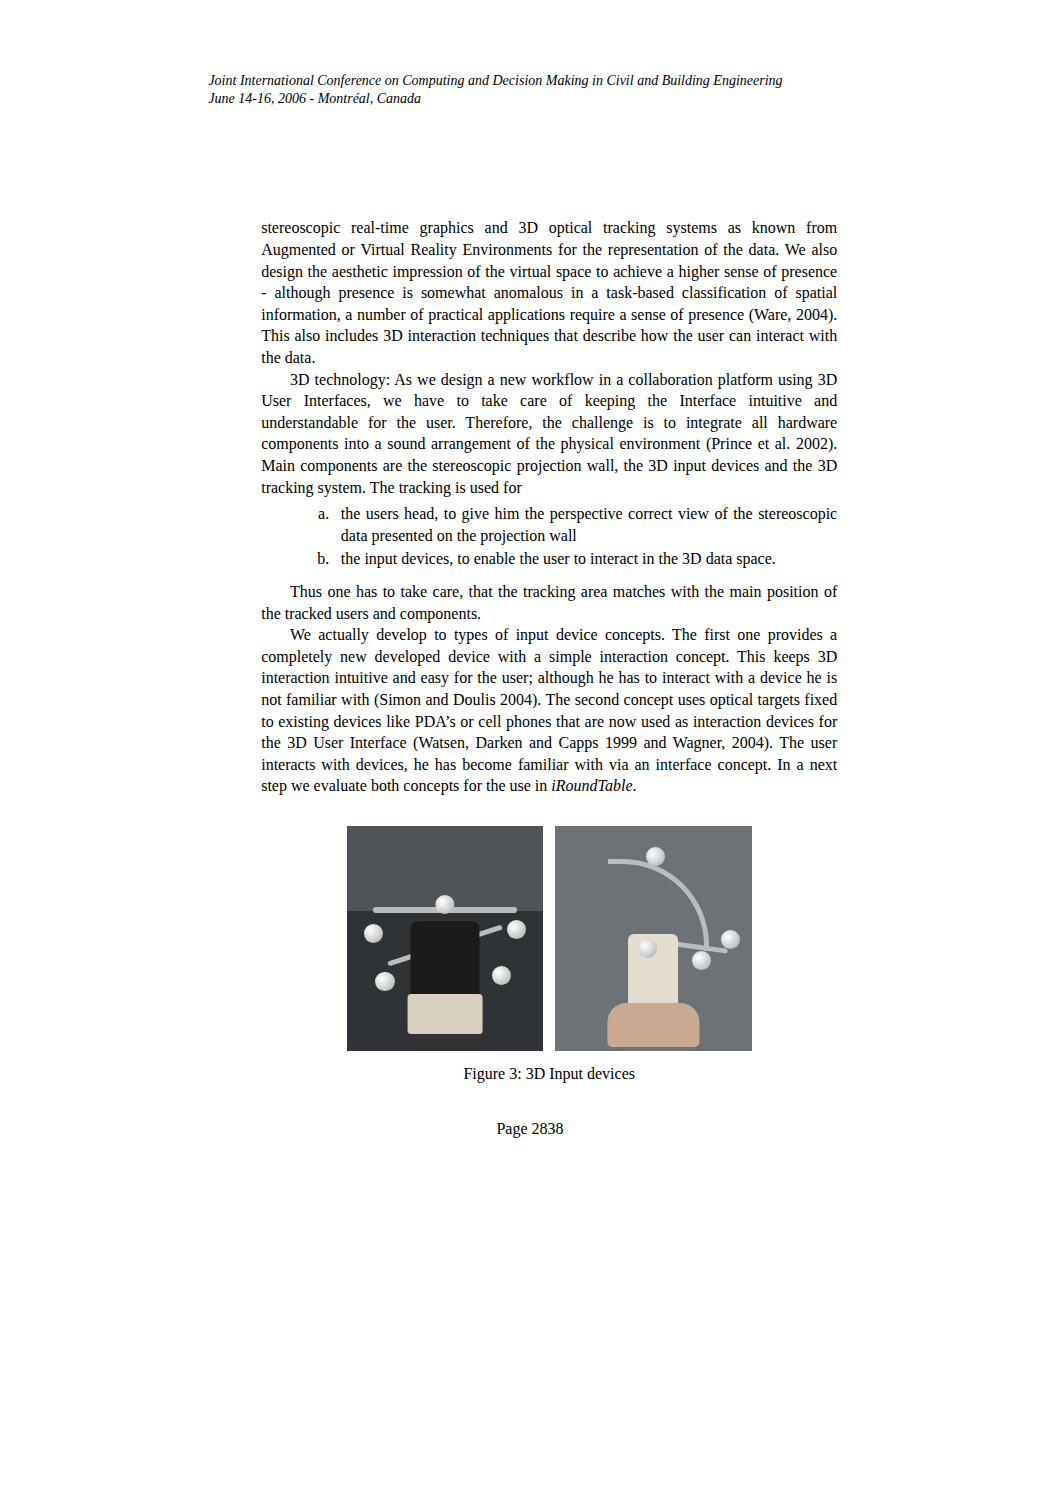Joint International Conference on Computing and Decision Making in Civil and Building Engineering
June 14-16, 2006 - Montréal, Canada
stereoscopic real-time graphics and 3D optical tracking systems as known from Augmented or Virtual Reality Environments for the representation of the data. We also design the aesthetic impression of the virtual space to achieve a higher sense of presence - although presence is somewhat anomalous in a task-based classification of spatial information, a number of practical applications require a sense of presence (Ware, 2004). This also includes 3D interaction techniques that describe how the user can interact with the data.
3D technology: As we design a new workflow in a collaboration platform using 3D User Interfaces, we have to take care of keeping the Interface intuitive and understandable for the user. Therefore, the challenge is to integrate all hardware components into a sound arrangement of the physical environment (Prince et al. 2002). Main components are the stereoscopic projection wall, the 3D input devices and the 3D tracking system. The tracking is used for
the users head, to give him the perspective correct view of the stereoscopic data presented on the projection wall
the input devices, to enable the user to interact in the 3D data space.
Thus one has to take care, that the tracking area matches with the main position of the tracked users and components.
We actually develop to types of input device concepts. The first one provides a completely new developed device with a simple interaction concept. This keeps 3D interaction intuitive and easy for the user; although he has to interact with a device he is not familiar with (Simon and Doulis 2004). The second concept uses optical targets fixed to existing devices like PDA’s or cell phones that are now used as interaction devices for the 3D User Interface (Watsen, Darken and Capps 1999 and Wagner, 2004). The user interacts with devices, he has become familiar with via an interface concept. In a next step we evaluate both concepts for the use in iRoundTable.
Figure 3: 3D Input devices
Page 2838